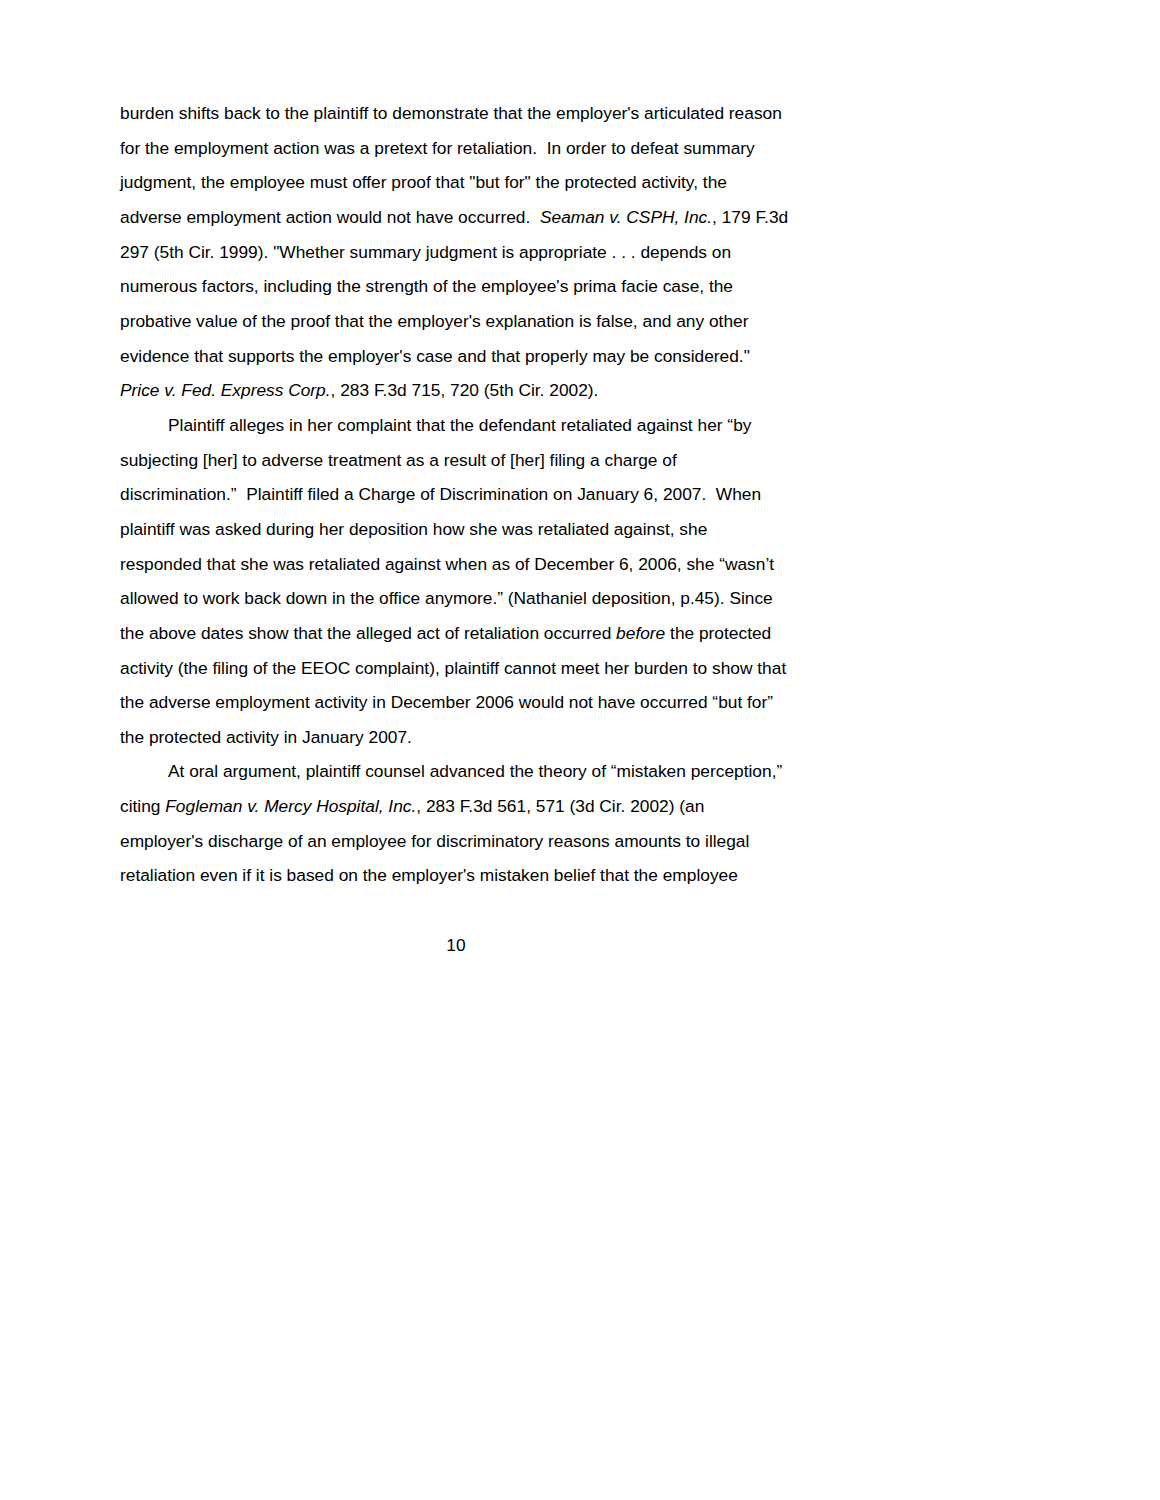burden shifts back to the plaintiff to demonstrate that the employer's articulated reason for the employment action was a pretext for retaliation. In order to defeat summary judgment, the employee must offer proof that "but for" the protected activity, the adverse employment action would not have occurred. Seaman v. CSPH, Inc., 179 F.3d 297 (5th Cir. 1999). "Whether summary judgment is appropriate . . . depends on numerous factors, including the strength of the employee's prima facie case, the probative value of the proof that the employer's explanation is false, and any other evidence that supports the employer's case and that properly may be considered." Price v. Fed. Express Corp., 283 F.3d 715, 720 (5th Cir. 2002).
Plaintiff alleges in her complaint that the defendant retaliated against her “by subjecting [her] to adverse treatment as a result of [her] filing a charge of discrimination.” Plaintiff filed a Charge of Discrimination on January 6, 2007. When plaintiff was asked during her deposition how she was retaliated against, she responded that she was retaliated against when as of December 6, 2006, she “wasn’t allowed to work back down in the office anymore.” (Nathaniel deposition, p.45). Since the above dates show that the alleged act of retaliation occurred before the protected activity (the filing of the EEOC complaint), plaintiff cannot meet her burden to show that the adverse employment activity in December 2006 would not have occurred “but for” the protected activity in January 2007.
At oral argument, plaintiff counsel advanced the theory of “mistaken perception,” citing Fogleman v. Mercy Hospital, Inc., 283 F.3d 561, 571 (3d Cir. 2002) (an employer's discharge of an employee for discriminatory reasons amounts to illegal retaliation even if it is based on the employer's mistaken belief that the employee
10